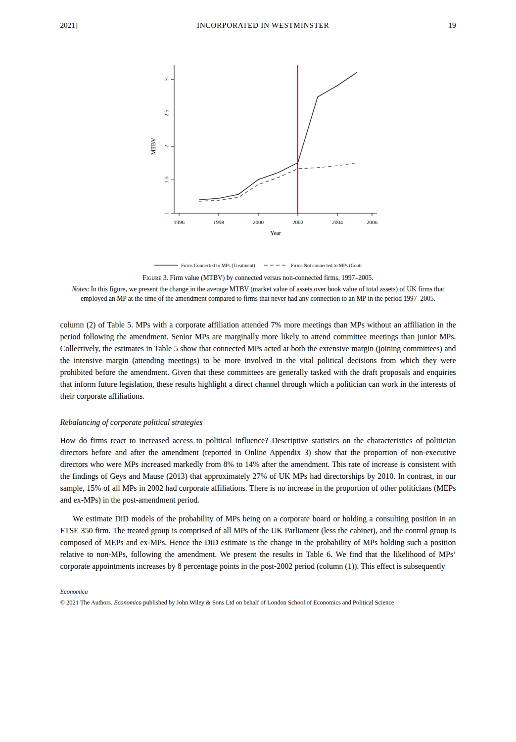2021] INCORPORATED IN WESTMINSTER 19
1 1.5 2 2.5 3 MTBV 1996 1998 2000 2002 2004 2006 Year
Firms Connected to MPs (Treatment) Firms Not connected to MPs (Control)
Figure 3. Firm value (MTBV) by connected versus non-connected firms, 1997–2005.
Notes: In this figure, we present the change in the average MTBV (market value of assets over book value of total assets) of UK firms that employed an MP at the time of the amendment compared to firms that never had any connection to an MP in the period 1997–2005.
column (2) of Table 5. MPs with a corporate affiliation attended 7% more meetings than MPs without an affiliation in the period following the amendment. Senior MPs are marginally more likely to attend committee meetings than junior MPs. Collectively, the estimates in Table 5 show that connected MPs acted at both the extensive margin (joining committees) and the intensive margin (attending meetings) to be more involved in the vital political decisions from which they were prohibited before the amendment. Given that these committees are generally tasked with the draft proposals and enquiries that inform future legislation, these results highlight a direct channel through which a politician can work in the interests of their corporate affiliations.
Rebalancing of corporate political strategies
How do firms react to increased access to political influence? Descriptive statistics on the characteristics of politician directors before and after the amendment (reported in Online Appendix 3) show that the proportion of non-executive directors who were MPs increased markedly from 8% to 14% after the amendment. This rate of increase is consistent with the findings of Geys and Mause (2013) that approximately 27% of UK MPs had directorships by 2010. In contrast, in our sample, 15% of all MPs in 2002 had corporate affiliations. There is no increase in the proportion of other politicians (MEPs and ex-MPs) in the post-amendment period.
We estimate DiD models of the probability of MPs being on a corporate board or holding a consulting position in an FTSE 350 firm. The treated group is comprised of all MPs of the UK Parliament (less the cabinet), and the control group is composed of MEPs and ex-MPs. Hence the DiD estimate is the change in the probability of MPs holding such a position relative to non-MPs, following the amendment. We present the results in Table 6. We find that the likelihood of MPs’ corporate appointments increases by 8 percentage points in the post-2002 period (column (1)). This effect is subsequently
Economica
© 2021 The Authors. Economica published by John Wiley & Sons Ltd on behalf of London School of Economics and Political Science